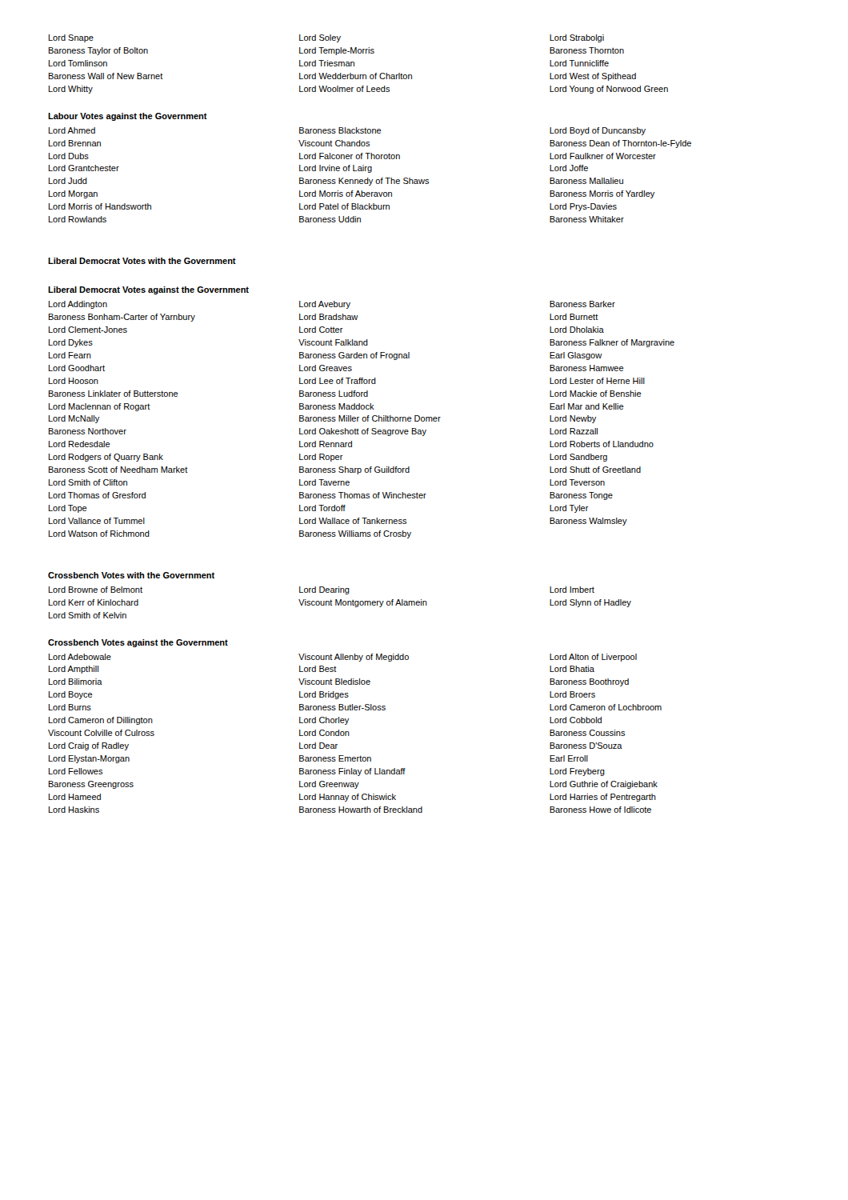| Lord Snape | Lord Soley | Lord Strabolgi |
| Baroness Taylor of Bolton | Lord Temple-Morris | Baroness Thornton |
| Lord Tomlinson | Lord Triesman | Lord Tunnicliffe |
| Baroness Wall of New Barnet | Lord Wedderburn of Charlton | Lord West of Spithead |
| Lord Whitty | Lord Woolmer of Leeds | Lord Young of Norwood Green |
Labour Votes against the Government
| Lord Ahmed | Baroness Blackstone | Lord Boyd of Duncansby |
| Lord Brennan | Viscount Chandos | Baroness Dean of Thornton-le-Fylde |
| Lord Dubs | Lord Falconer of Thoroton | Lord Faulkner of Worcester |
| Lord Grantchester | Lord Irvine of Lairg | Lord Joffe |
| Lord Judd | Baroness Kennedy of The Shaws | Baroness Mallalieu |
| Lord Morgan | Lord Morris of Aberavon | Baroness Morris of Yardley |
| Lord Morris of Handsworth | Lord Patel of Blackburn | Lord Prys-Davies |
| Lord Rowlands | Baroness Uddin | Baroness Whitaker |
Liberal Democrat Votes with the Government
Liberal Democrat Votes against the Government
| Lord Addington | Lord Avebury | Baroness Barker |
| Baroness Bonham-Carter of Yarnbury | Lord Bradshaw | Lord Burnett |
| Lord Clement-Jones | Lord Cotter | Lord Dholakia |
| Lord Dykes | Viscount Falkland | Baroness Falkner of Margravine |
| Lord Fearn | Baroness Garden of Frognal | Earl Glasgow |
| Lord Goodhart | Lord Greaves | Baroness Hamwee |
| Lord Hooson | Lord Lee of Trafford | Lord Lester of Herne Hill |
| Baroness Linklater of Butterstone | Baroness Ludford | Lord Mackie of Benshie |
| Lord Maclennan of Rogart | Baroness Maddock | Earl Mar and Kellie |
| Lord McNally | Baroness Miller of Chilthorne Domer | Lord Newby |
| Baroness Northover | Lord Oakeshott of Seagrove Bay | Lord Razzall |
| Lord Redesdale | Lord Rennard | Lord Roberts of Llandudno |
| Lord Rodgers of Quarry Bank | Lord Roper | Lord Sandberg |
| Baroness Scott of Needham Market | Baroness Sharp of Guildford | Lord Shutt of Greetland |
| Lord Smith of Clifton | Lord Taverne | Lord Teverson |
| Lord Thomas of Gresford | Baroness Thomas of Winchester | Baroness Tonge |
| Lord Tope | Lord Tordoff | Lord Tyler |
| Lord Vallance of Tummel | Lord Wallace of Tankerness | Baroness Walmsley |
| Lord Watson of Richmond | Baroness Williams of Crosby | |
Crossbench Votes with the Government
| Lord Browne of Belmont | Lord Dearing | Lord Imbert |
| Lord Kerr of Kinlochard | Viscount Montgomery of Alamein | Lord Slynn of Hadley |
| Lord Smith of Kelvin | | |
Crossbench Votes against the Government
| Lord Adebowale | Viscount Allenby of Megiddo | Lord Alton of Liverpool |
| Lord Ampthill | Lord Best | Lord Bhatia |
| Lord Bilimoria | Viscount Bledisloe | Baroness Boothroyd |
| Lord Boyce | Lord Bridges | Lord Broers |
| Lord Burns | Baroness Butler-Sloss | Lord Cameron of Lochbroom |
| Lord Cameron of Dillington | Lord Chorley | Lord Cobbold |
| Viscount Colville of Culross | Lord Condon | Baroness Coussins |
| Lord Craig of Radley | Lord Dear | Baroness D'Souza |
| Lord Elystan-Morgan | Baroness Emerton | Earl Erroll |
| Lord Fellowes | Baroness Finlay of Llandaff | Lord Freyberg |
| Baroness Greengross | Lord Greenway | Lord Guthrie of Craigiebank |
| Lord Hameed | Lord Hannay of Chiswick | Lord Harries of Pentregarth |
| Lord Haskins | Baroness Howarth of Breckland | Baroness Howe of Idlicote |